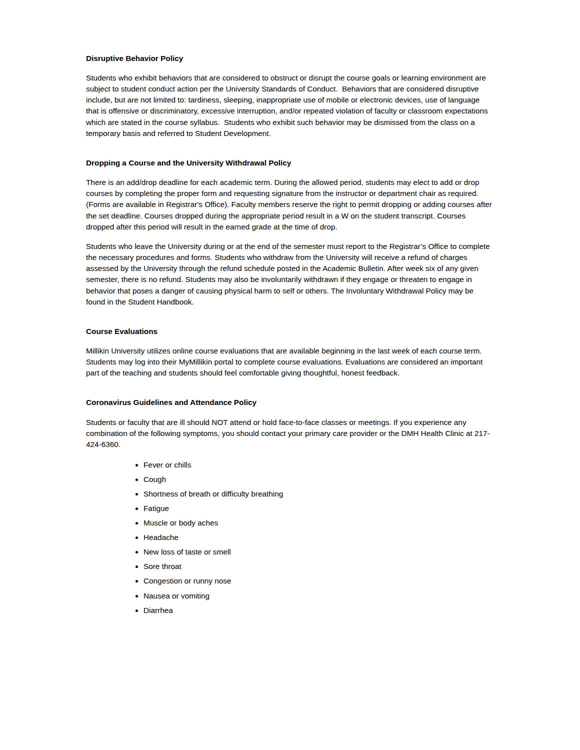Disruptive Behavior Policy
Students who exhibit behaviors that are considered to obstruct or disrupt the course goals or learning environment are subject to student conduct action per the University Standards of Conduct. Behaviors that are considered disruptive include, but are not limited to: tardiness, sleeping, inappropriate use of mobile or electronic devices, use of language that is offensive or discriminatory, excessive interruption, and/or repeated violation of faculty or classroom expectations which are stated in the course syllabus. Students who exhibit such behavior may be dismissed from the class on a temporary basis and referred to Student Development.
Dropping a Course and the University Withdrawal Policy
There is an add/drop deadline for each academic term. During the allowed period, students may elect to add or drop courses by completing the proper form and requesting signature from the instructor or department chair as required. (Forms are available in Registrar's Office). Faculty members reserve the right to permit dropping or adding courses after the set deadline. Courses dropped during the appropriate period result in a W on the student transcript. Courses dropped after this period will result in the earned grade at the time of drop.
Students who leave the University during or at the end of the semester must report to the Registrar’s Office to complete the necessary procedures and forms. Students who withdraw from the University will receive a refund of charges assessed by the University through the refund schedule posted in the Academic Bulletin. After week six of any given semester, there is no refund. Students may also be involuntarily withdrawn if they engage or threaten to engage in behavior that poses a danger of causing physical harm to self or others. The Involuntary Withdrawal Policy may be found in the Student Handbook.
Course Evaluations
Millikin University utilizes online course evaluations that are available beginning in the last week of each course term. Students may log into their MyMillikin portal to complete course evaluations. Evaluations are considered an important part of the teaching and students should feel comfortable giving thoughtful, honest feedback.
Coronavirus Guidelines and Attendance Policy
Students or faculty that are ill should NOT attend or hold face-to-face classes or meetings. If you experience any combination of the following symptoms, you should contact your primary care provider or the DMH Health Clinic at 217-424-6360.
Fever or chills
Cough
Shortness of breath or difficulty breathing
Fatigue
Muscle or body aches
Headache
New loss of taste or smell
Sore throat
Congestion or runny nose
Nausea or vomiting
Diarrhea